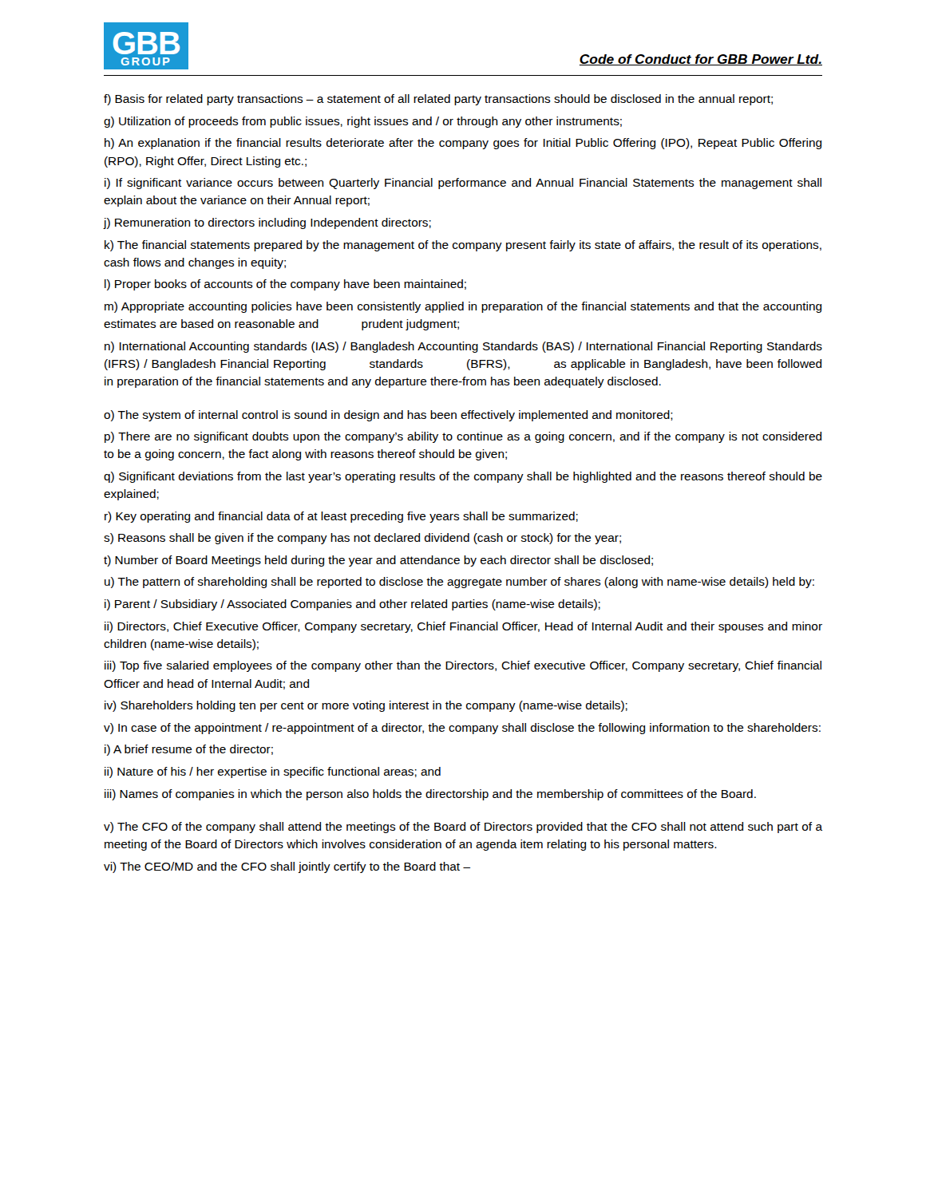GBB GROUP
Code of Conduct for GBB Power Ltd.
f) Basis for related party transactions – a statement of all related party transactions should be disclosed in the annual report;
g) Utilization of proceeds from public issues, right issues and / or through any other instruments;
h) An explanation if the financial results deteriorate after the company goes for Initial Public Offering (IPO), Repeat Public Offering (RPO), Right Offer, Direct Listing etc.;
i) If significant variance occurs between Quarterly Financial performance and Annual Financial Statements the management shall explain about the variance on their Annual report;
j) Remuneration to directors including Independent directors;
k) The financial statements prepared by the management of the company present fairly its state of affairs, the result of its operations, cash flows and changes in equity;
l) Proper books of accounts of the company have been maintained;
m) Appropriate accounting policies have been consistently applied in preparation of the financial statements and that the accounting estimates are based on reasonable and prudent judgment;
n) International Accounting standards (IAS) / Bangladesh Accounting Standards (BAS) / International Financial Reporting Standards (IFRS) / Bangladesh Financial Reporting standards (BFRS), as applicable in Bangladesh, have been followed in preparation of the financial statements and any departure there-from has been adequately disclosed.
o) The system of internal control is sound in design and has been effectively implemented and monitored;
p) There are no significant doubts upon the company’s ability to continue as a going concern, and if the company is not considered to be a going concern, the fact along with reasons thereof should be given;
q) Significant deviations from the last year’s operating results of the company shall be highlighted and the reasons thereof should be explained;
r) Key operating and financial data of at least preceding five years shall be summarized;
s) Reasons shall be given if the company has not declared dividend (cash or stock) for the year;
t) Number of Board Meetings held during the year and attendance by each director shall be disclosed;
u) The pattern of shareholding shall be reported to disclose the aggregate number of shares (along with name-wise details) held by:
i) Parent / Subsidiary / Associated Companies and other related parties (name-wise details);
ii) Directors, Chief Executive Officer, Company secretary, Chief Financial Officer, Head of Internal Audit and their spouses and minor children (name-wise details);
iii) Top five salaried employees of the company other than the Directors, Chief executive Officer, Company secretary, Chief financial Officer and head of Internal Audit; and
iv) Shareholders holding ten per cent or more voting interest in the company (name-wise details);
v) In case of the appointment / re-appointment of a director, the company shall disclose the following information to the shareholders:
i) A brief resume of the director;
ii) Nature of his / her expertise in specific functional areas; and
iii) Names of companies in which the person also holds the directorship and the membership of committees of the Board.
v) The CFO of the company shall attend the meetings of the Board of Directors provided that the CFO shall not attend such part of a meeting of the Board of Directors which involves consideration of an agenda item relating to his personal matters.
vi) The CEO/MD and the CFO shall jointly certify to the Board that –